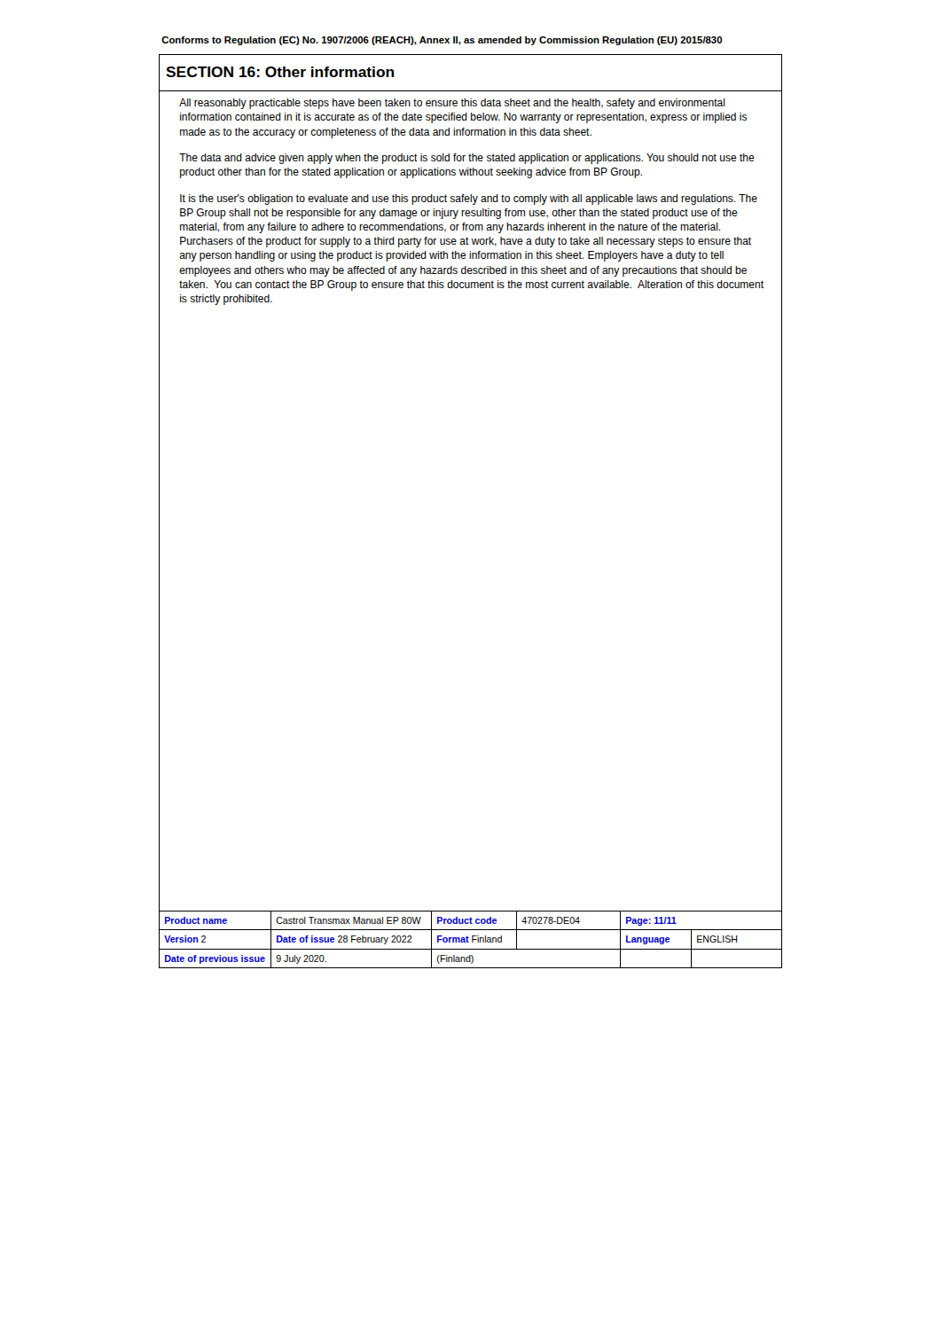Conforms to Regulation (EC) No. 1907/2006 (REACH), Annex II, as amended by Commission Regulation (EU) 2015/830
SECTION 16: Other information
All reasonably practicable steps have been taken to ensure this data sheet and the health, safety and environmental information contained in it is accurate as of the date specified below. No warranty or representation, express or implied is made as to the accuracy or completeness of the data and information in this data sheet.
The data and advice given apply when the product is sold for the stated application or applications. You should not use the product other than for the stated application or applications without seeking advice from BP Group.
It is the user's obligation to evaluate and use this product safely and to comply with all applicable laws and regulations. The BP Group shall not be responsible for any damage or injury resulting from use, other than the stated product use of the material, from any failure to adhere to recommendations, or from any hazards inherent in the nature of the material. Purchasers of the product for supply to a third party for use at work, have a duty to take all necessary steps to ensure that any person handling or using the product is provided with the information in this sheet. Employers have a duty to tell employees and others who may be affected of any hazards described in this sheet and of any precautions that should be taken. You can contact the BP Group to ensure that this document is the most current available. Alteration of this document is strictly prohibited.
| Product name | Castrol Transmax Manual EP 80W | Product code | 470278-DE04 | Page: 11/11 |
| Version 2 | Date of issue 28 February 2022 | Format Finland | | Language | ENGLISH |
| Date of previous issue | 9 July 2020. | (Finland) | | |